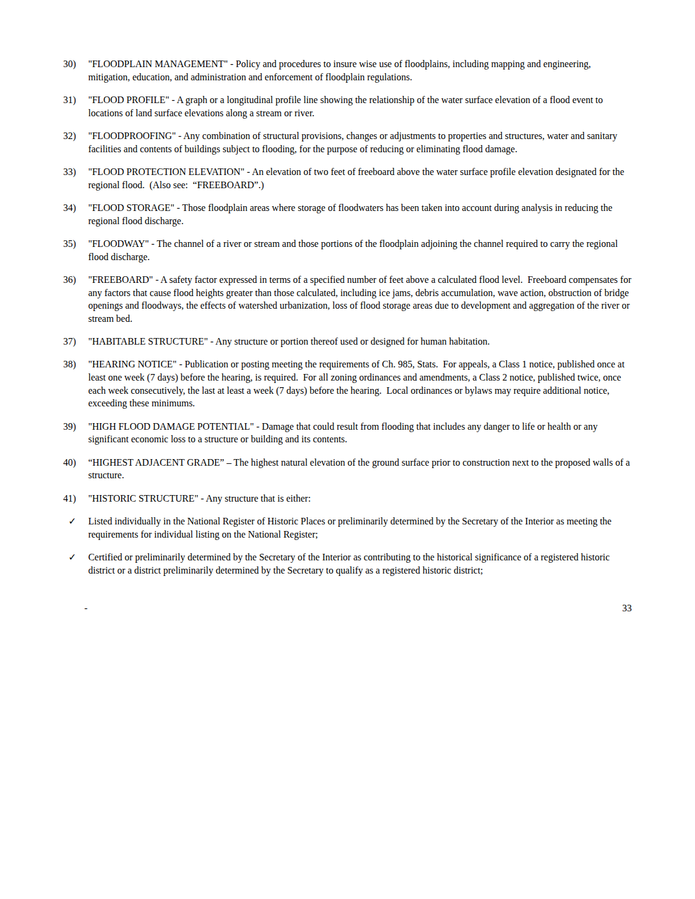30)"FLOODPLAIN MANAGEMENT" - Policy and procedures to insure wise use of floodplains, including mapping and engineering, mitigation, education, and administration and enforcement of floodplain regulations.
31)"FLOOD PROFILE" - A graph or a longitudinal profile line showing the relationship of the water surface elevation of a flood event to locations of land surface elevations along a stream or river.
32)"FLOODPROOFING" - Any combination of structural provisions, changes or adjustments to properties and structures, water and sanitary facilities and contents of buildings subject to flooding, for the purpose of reducing or eliminating flood damage.
33)"FLOOD PROTECTION ELEVATION" - An elevation of two feet of freeboard above the water surface profile elevation designated for the regional flood. (Also see: “FREEBOARD”.)
34)"FLOOD STORAGE" - Those floodplain areas where storage of floodwaters has been taken into account during analysis in reducing the regional flood discharge.
35)"FLOODWAY" - The channel of a river or stream and those portions of the floodplain adjoining the channel required to carry the regional flood discharge.
36)"FREEBOARD" - A safety factor expressed in terms of a specified number of feet above a calculated flood level. Freeboard compensates for any factors that cause flood heights greater than those calculated, including ice jams, debris accumulation, wave action, obstruction of bridge openings and floodways, the effects of watershed urbanization, loss of flood storage areas due to development and aggregation of the river or stream bed.
37)"HABITABLE STRUCTURE" - Any structure or portion thereof used or designed for human habitation.
38)"HEARING NOTICE" - Publication or posting meeting the requirements of Ch. 985, Stats. For appeals, a Class 1 notice, published once at least one week (7 days) before the hearing, is required. For all zoning ordinances and amendments, a Class 2 notice, published twice, once each week consecutively, the last at least a week (7 days) before the hearing. Local ordinances or bylaws may require additional notice, exceeding these minimums.
39)"HIGH FLOOD DAMAGE POTENTIAL" - Damage that could result from flooding that includes any danger to life or health or any significant economic loss to a structure or building and its contents.
40)“HIGHEST ADJACENT GRADE” – The highest natural elevation of the ground surface prior to construction next to the proposed walls of a structure.
41)"HISTORIC STRUCTURE" - Any structure that is either:
Listed individually in the National Register of Historic Places or preliminarily determined by the Secretary of the Interior as meeting the requirements for individual listing on the National Register;
Certified or preliminarily determined by the Secretary of the Interior as contributing to the historical significance of a registered historic district or a district preliminarily determined by the Secretary to qualify as a registered historic district;
- 33